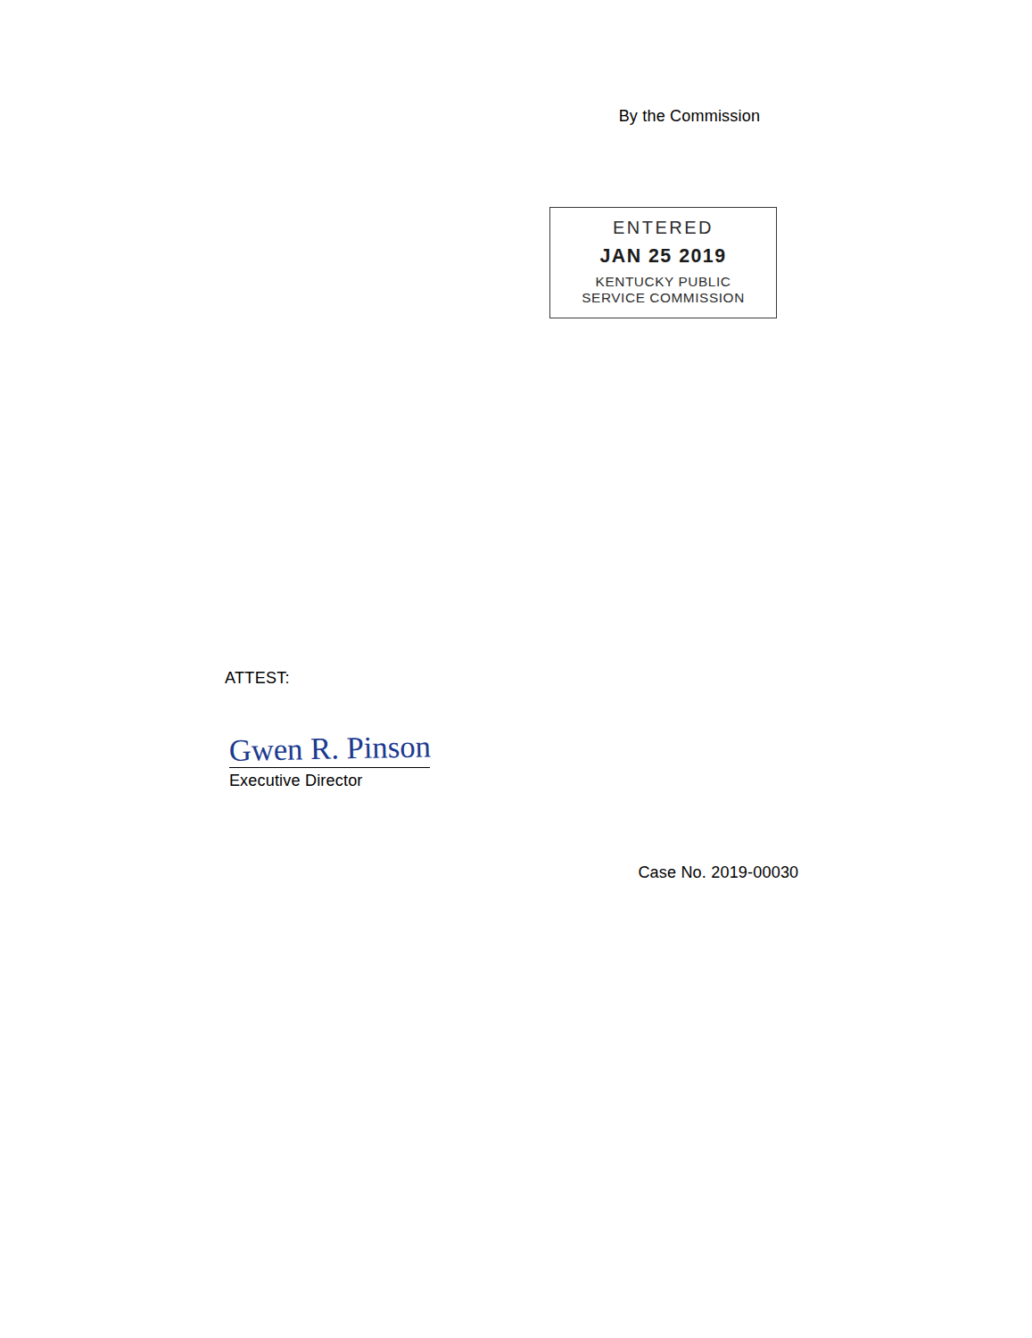By the Commission
ENTERED
JAN 25 2019
KENTUCKY PUBLIC
SERVICE COMMISSION
ATTEST:
Gwen R. Pinson
Executive Director
Case No. 2019-00030